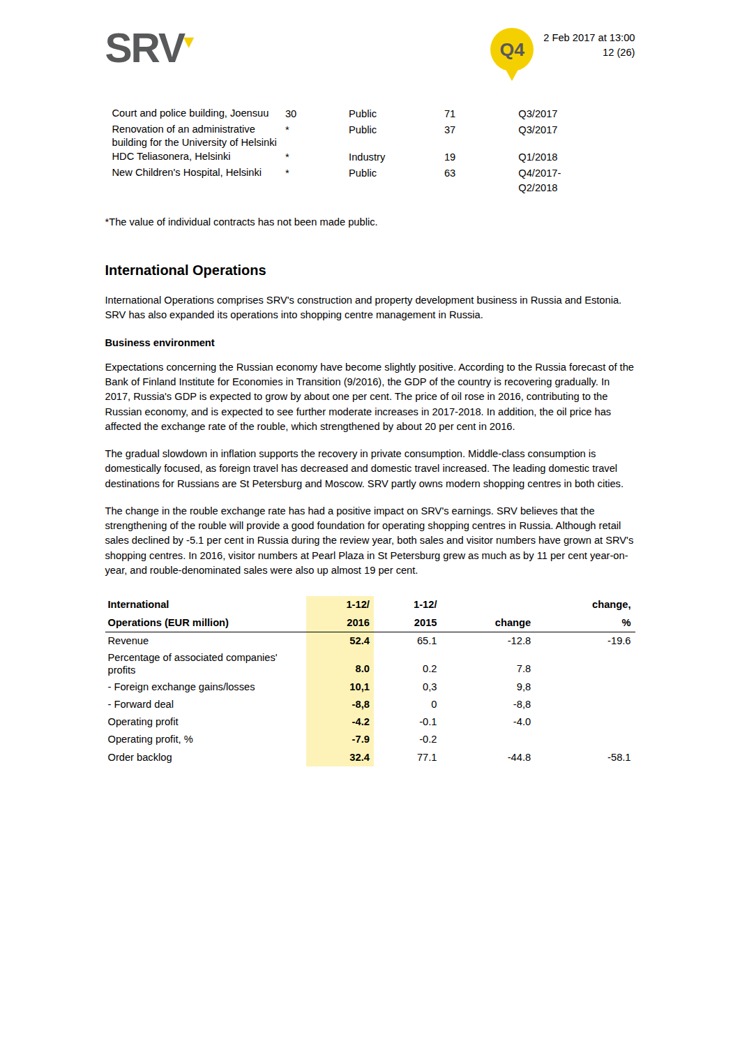SRV▾
Q4
2 Feb 2017 at 13:00
12 (26)
| Court and police building, Joensuu | 30 | Public | 71 | Q3/2017 |
| Renovation of an administrative building for the University of Helsinki | * | Public | 37 | Q3/2017 |
| HDC Teliasonera, Helsinki | * | Industry | 19 | Q1/2018 |
| New Children's Hospital, Helsinki | * | Public | 63 | Q4/2017- Q2/2018 |
*The value of individual contracts has not been made public.
International Operations
International Operations comprises SRV's construction and property development business in Russia and Estonia. SRV has also expanded its operations into shopping centre management in Russia.
Business environment
Expectations concerning the Russian economy have become slightly positive. According to the Russia forecast of the Bank of Finland Institute for Economies in Transition (9/2016), the GDP of the country is recovering gradually. In 2017, Russia's GDP is expected to grow by about one per cent. The price of oil rose in 2016, contributing to the Russian economy, and is expected to see further moderate increases in 2017-2018. In addition, the oil price has affected the exchange rate of the rouble, which strengthened by about 20 per cent in 2016.
The gradual slowdown in inflation supports the recovery in private consumption. Middle-class consumption is domestically focused, as foreign travel has decreased and domestic travel increased. The leading domestic travel destinations for Russians are St Petersburg and Moscow. SRV partly owns modern shopping centres in both cities.
The change in the rouble exchange rate has had a positive impact on SRV's earnings. SRV believes that the strengthening of the rouble will provide a good foundation for operating shopping centres in Russia. Although retail sales declined by -5.1 per cent in Russia during the review year, both sales and visitor numbers have grown at SRV's shopping centres. In 2016, visitor numbers at Pearl Plaza in St Petersburg grew as much as by 11 per cent year-on-year, and rouble-denominated sales were also up almost 19 per cent.
| International | 1-12/ | 1-12/ | | change, |
| --- | --- | --- | --- | --- |
| Operations (EUR million) | 2016 | 2015 | change | % |
| Revenue | 52.4 | 65.1 | -12.8 | -19.6 |
| Percentage of associated companies' profits | 8.0 | 0.2 | 7.8 | |
| - Foreign exchange gains/losses | 10,1 | 0,3 | 9,8 | |
| - Forward deal | -8,8 | 0 | -8,8 | |
| Operating profit | -4.2 | -0.1 | -4.0 | |
| Operating profit, % | -7.9 | -0.2 | | |
| Order backlog | 32.4 | 77.1 | -44.8 | -58.1 |